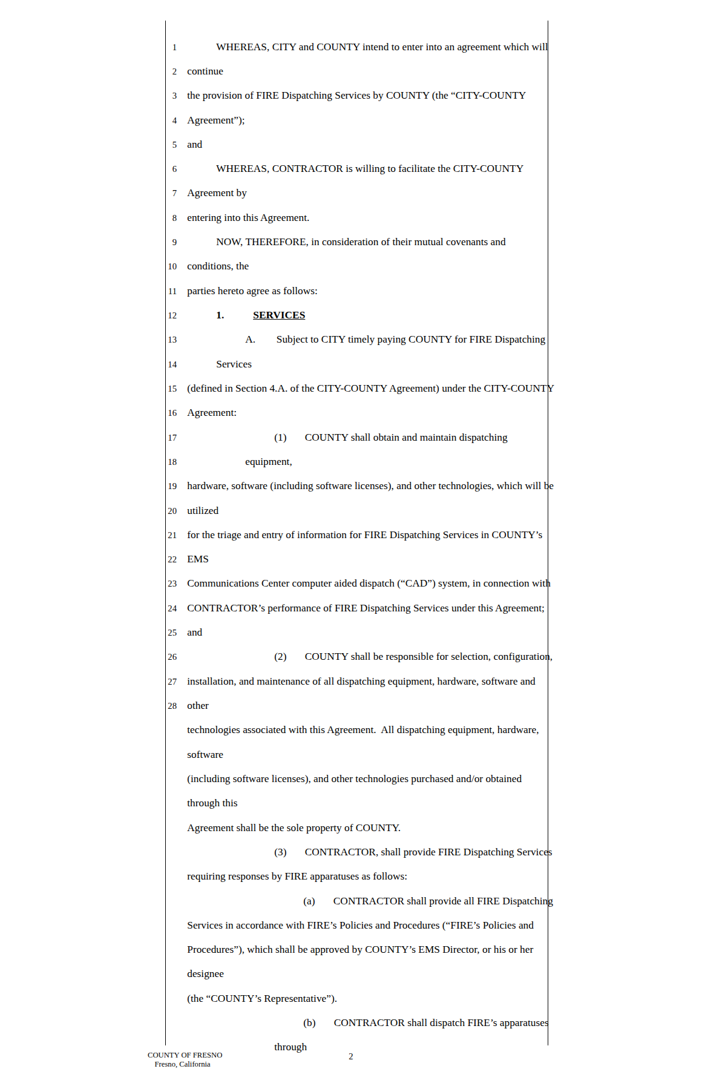1
2
3
4
5
6
7
8
9
10
11
12
13
14
15
16
17
18
19
20
21
22
23
24
25
26
27
28
WHEREAS, CITY and COUNTY intend to enter into an agreement which will continue
the provision of FIRE Dispatching Services by COUNTY (the “CITY-COUNTY Agreement”);
and
WHEREAS, CONTRACTOR is willing to facilitate the CITY-COUNTY Agreement by
entering into this Agreement.
NOW, THEREFORE, in consideration of their mutual covenants and conditions, the
parties hereto agree as follows:
1. SERVICES
A. Subject to CITY timely paying COUNTY for FIRE Dispatching Services
(defined in Section 4.A. of the CITY-COUNTY Agreement) under the CITY-COUNTY
Agreement:
(1) COUNTY shall obtain and maintain dispatching equipment,
hardware, software (including software licenses), and other technologies, which will be utilized
for the triage and entry of information for FIRE Dispatching Services in COUNTY’s EMS
Communications Center computer aided dispatch (“CAD”) system, in connection with
CONTRACTOR’s performance of FIRE Dispatching Services under this Agreement; and
(2) COUNTY shall be responsible for selection, configuration,
installation, and maintenance of all dispatching equipment, hardware, software and other
technologies associated with this Agreement. All dispatching equipment, hardware, software
(including software licenses), and other technologies purchased and/or obtained through this
Agreement shall be the sole property of COUNTY.
(3) CONTRACTOR, shall provide FIRE Dispatching Services
requiring responses by FIRE apparatuses as follows:
(a) CONTRACTOR shall provide all FIRE Dispatching
Services in accordance with FIRE’s Policies and Procedures (“FIRE’s Policies and
Procedures”), which shall be approved by COUNTY’s EMS Director, or his or her designee
(the “COUNTY’s Representative”).
(b) CONTRACTOR shall dispatch FIRE’s apparatuses through
COUNTY OF FRESNOFresno, California 2